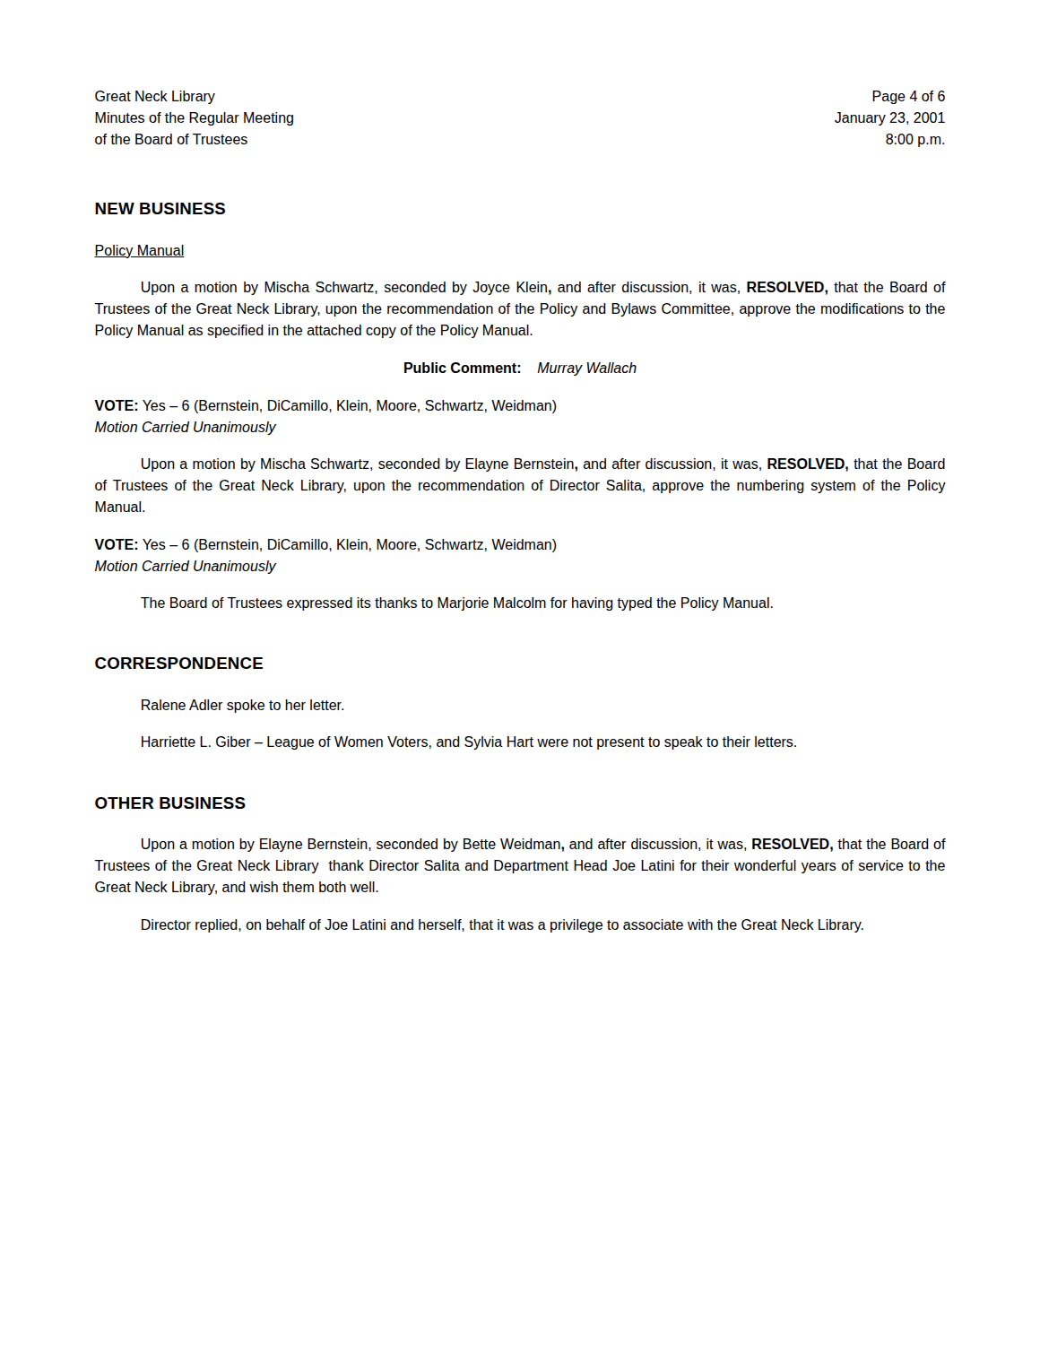Great Neck Library Minutes of the Regular Meeting of the Board of Trustees
Page 4 of 6 January 23, 2001 8:00 p.m.
NEW BUSINESS
Policy Manual
Upon a motion by Mischa Schwartz, seconded by Joyce Klein, and after discussion, it was, RESOLVED, that the Board of Trustees of the Great Neck Library, upon the recommendation of the Policy and Bylaws Committee, approve the modifications to the Policy Manual as specified in the attached copy of the Policy Manual.
Public Comment: Murray Wallach
VOTE: Yes – 6 (Bernstein, DiCamillo, Klein, Moore, Schwartz, Weidman)
Motion Carried Unanimously
Upon a motion by Mischa Schwartz, seconded by Elayne Bernstein, and after discussion, it was, RESOLVED, that the Board of Trustees of the Great Neck Library, upon the recommendation of Director Salita, approve the numbering system of the Policy Manual.
VOTE: Yes – 6 (Bernstein, DiCamillo, Klein, Moore, Schwartz, Weidman)
Motion Carried Unanimously
The Board of Trustees expressed its thanks to Marjorie Malcolm for having typed the Policy Manual.
CORRESPONDENCE
Ralene Adler spoke to her letter.
Harriette L. Giber – League of Women Voters, and Sylvia Hart were not present to speak to their letters.
OTHER BUSINESS
Upon a motion by Elayne Bernstein, seconded by Bette Weidman, and after discussion, it was, RESOLVED, that the Board of Trustees of the Great Neck Library thank Director Salita and Department Head Joe Latini for their wonderful years of service to the Great Neck Library, and wish them both well.
Director replied, on behalf of Joe Latini and herself, that it was a privilege to associate with the Great Neck Library.